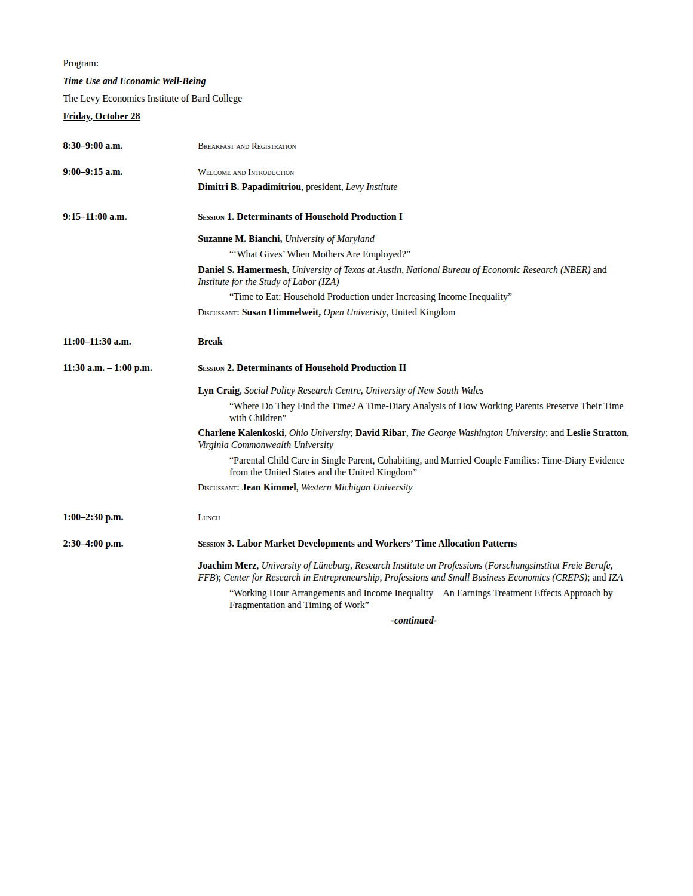Program:
Time Use and Economic Well-Being
The Levy Economics Institute of Bard College
Friday, October 28
| 8:30–9:00 a.m. | Breakfast and Registration |
| 9:00–9:15 a.m. | Welcome and Introduction Dimitri B. Papadimitriou , president, Levy Institute |
| 9:15–11:00 a.m. | Session 1. Determinants of Household Production I Suzanne M. Bianchi, University of Maryland “‘What Gives’ When Mothers Are Employed?” Daniel S. Hamermesh , University of Texas at Austin, National Bureau of Economic Research (NBER) and Institute for the Study of Labor (IZA) “Time to Eat: Household Production under Increasing Income Inequality” Discussant : Susan Himmelweit, Open Univeristy , United Kingdom |
| 11:00–11:30 a.m. | Break |
| 11:30 a.m. – 1:00 p.m. | Session 2. Determinants of Household Production II Lyn Craig , Social Policy Research Centre , University of New South Wales “Where Do They Find the Time? A Time-Diary Analysis of How Working Parents Preserve Their Time with Children” Charlene Kalenkoski , Ohio University ; David Ribar , The George Washington University ; and Leslie Stratton , Virginia Commonwealth University “Parental Child Care in Single Parent, Cohabiting, and Married Couple Families: Time-Diary Evidence from the United States and the United Kingdom” Discussant : Jean Kimmel , Western Michigan University |
| 1:00–2:30 p.m. | Lunch |
| 2:30–4:00 p.m. | Session 3. Labor Market Developments and Workers’ Time Allocation Patterns Joachim Merz , University of Lüneburg , Research Institute on Professions ( Forschungsinstitut Freie Berufe, FFB ); Center for Research in Entrepreneurship, Professions and Small Business Economics (CREPS) ; and IZA “Working Hour Arrangements and Income Inequality—An Earnings Treatment Effects Approach by Fragmentation and Timing of Work” -continued- |